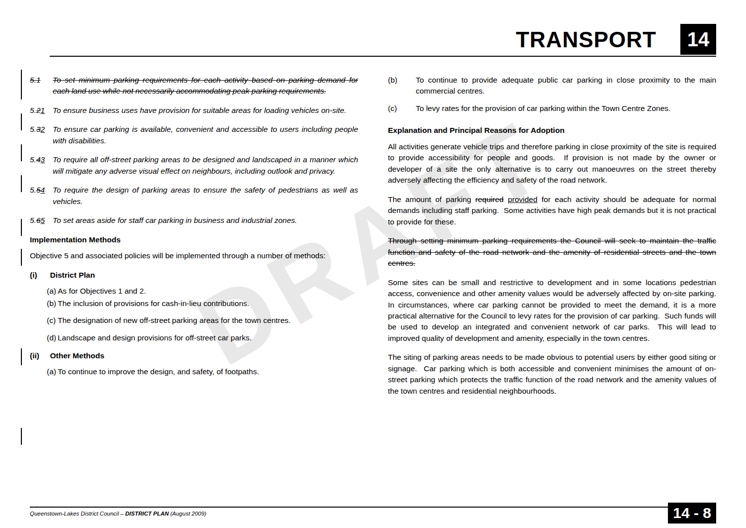DRAFT
TRANSPORT
14
5.1
To set minimum parking requirements for each activity based on parking demand for each land use while not necessarily accommodating peak parking requirements.
5.21
To ensure business uses have provision for suitable areas for loading vehicles on-site.
5.32
To ensure car parking is available, convenient and accessible to users including people with disabilities.
5.43
To require all off-street parking areas to be designed and landscaped in a manner which will mitigate any adverse visual effect on neighbours, including outlook and privacy.
5.54
To require the design of parking areas to ensure the safety of pedestrians as well as vehicles.
5.65
To set areas aside for staff car parking in business and industrial zones.
Implementation Methods
Objective 5 and associated policies will be implemented through a number of methods:
(i) District Plan
(a)
As for Objectives 1 and 2.
(b)
The inclusion of provisions for cash-in-lieu contributions.
(c)
The designation of new off-street parking areas for the town centres.
(d)
Landscape and design provisions for off-street car parks.
(ii) Other Methods
(a)
To continue to improve the design, and safety, of footpaths.
(b)
To continue to provide adequate public car parking in close proximity to the main commercial centres.
(c)
To levy rates for the provision of car parking within the Town Centre Zones.
Explanation and Principal Reasons for Adoption
All activities generate vehicle trips and therefore parking in close proximity of the site is required to provide accessibility for people and goods. If provision is not made by the owner or developer of a site the only alternative is to carry out manoeuvres on the street thereby adversely affecting the efficiency and safety of the road network.
The amount of parking required provided for each activity should be adequate for normal demands including staff parking. Some activities have high peak demands but it is not practical to provide for these.
Through setting minimum parking requirements the Council will seek to maintain the traffic function and safety of the road network and the amenity of residential streets and the town centres.
Some sites can be small and restrictive to development and in some locations pedestrian access, convenience and other amenity values would be adversely affected by on-site parking. In circumstances, where car parking cannot be provided to meet the demand, it is a more practical alternative for the Council to levy rates for the provision of car parking. Such funds will be used to develop an integrated and convenient network of car parks. This will lead to improved quality of development and amenity, especially in the town centres.
The siting of parking areas needs to be made obvious to potential users by either good siting or signage. Car parking which is both accessible and convenient minimises the amount of on-street parking which protects the traffic function of the road network and the amenity values of the town centres and residential neighbourhoods.
Queenstown-Lakes District Council – DISTRICT PLAN (August 2009)
14 - 8